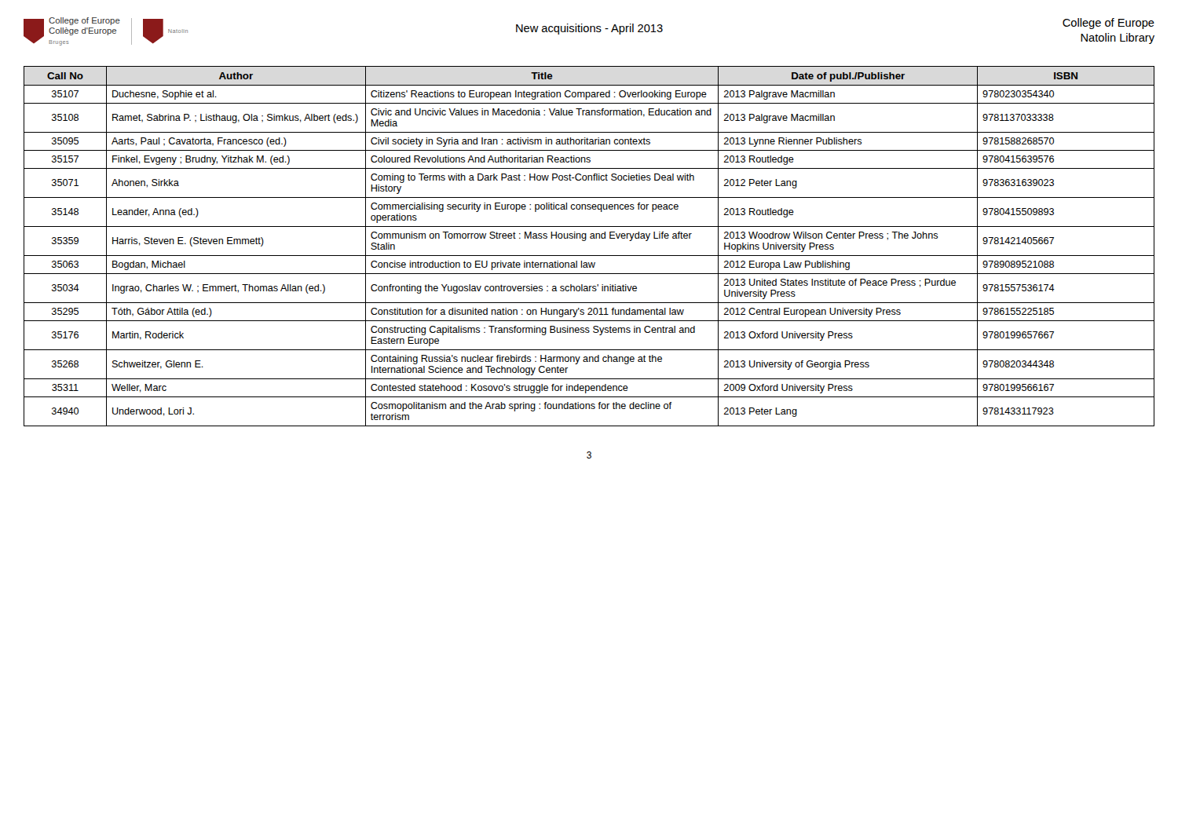College of Europe
Collège d'Europe
Bruges
Natolin
New acquisitions - April 2013
College of Europe
Natolin Library
| Call No | Author | Title | Date of publ./Publisher | ISBN |
| --- | --- | --- | --- | --- |
| 35107 | Duchesne, Sophie et al. | Citizens' Reactions to European Integration Compared : Overlooking Europe | 2013 Palgrave Macmillan | 9780230354340 |
| 35108 | Ramet, Sabrina P. ; Listhaug, Ola ; Simkus, Albert (eds.) | Civic and Uncivic Values in Macedonia : Value Transformation, Education and Media | 2013 Palgrave Macmillan | 9781137033338 |
| 35095 | Aarts, Paul ; Cavatorta, Francesco (ed.) | Civil society in Syria and Iran : activism in authoritarian contexts | 2013 Lynne Rienner Publishers | 9781588268570 |
| 35157 | Finkel, Evgeny ; Brudny, Yitzhak M. (ed.) | Coloured Revolutions And Authoritarian Reactions | 2013 Routledge | 9780415639576 |
| 35071 | Ahonen, Sirkka | Coming to Terms with a Dark Past : How Post-Conflict Societies Deal with History | 2012 Peter Lang | 9783631639023 |
| 35148 | Leander, Anna (ed.) | Commercialising security in Europe : political consequences for peace operations | 2013 Routledge | 9780415509893 |
| 35359 | Harris, Steven E. (Steven Emmett) | Communism on Tomorrow Street : Mass Housing and Everyday Life after Stalin | 2013 Woodrow Wilson Center Press ; The Johns Hopkins University Press | 9781421405667 |
| 35063 | Bogdan, Michael | Concise introduction to EU private international law | 2012 Europa Law Publishing | 9789089521088 |
| 35034 | Ingrao, Charles W. ; Emmert, Thomas Allan (ed.) | Confronting the Yugoslav controversies : a scholars' initiative | 2013 United States Institute of Peace Press ; Purdue University Press | 9781557536174 |
| 35295 | Tóth, Gábor Attila (ed.) | Constitution for a disunited nation : on Hungary's 2011 fundamental law | 2012 Central European University Press | 9786155225185 |
| 35176 | Martin, Roderick | Constructing Capitalisms : Transforming Business Systems in Central and Eastern Europe | 2013 Oxford University Press | 9780199657667 |
| 35268 | Schweitzer, Glenn E. | Containing Russia's nuclear firebirds : Harmony and change at the International Science and Technology Center | 2013 University of Georgia Press | 9780820344348 |
| 35311 | Weller, Marc | Contested statehood : Kosovo's struggle for independence | 2009 Oxford University Press | 9780199566167 |
| 34940 | Underwood, Lori J. | Cosmopolitanism and the Arab spring : foundations for the decline of terrorism | 2013 Peter Lang | 9781433117923 |
3